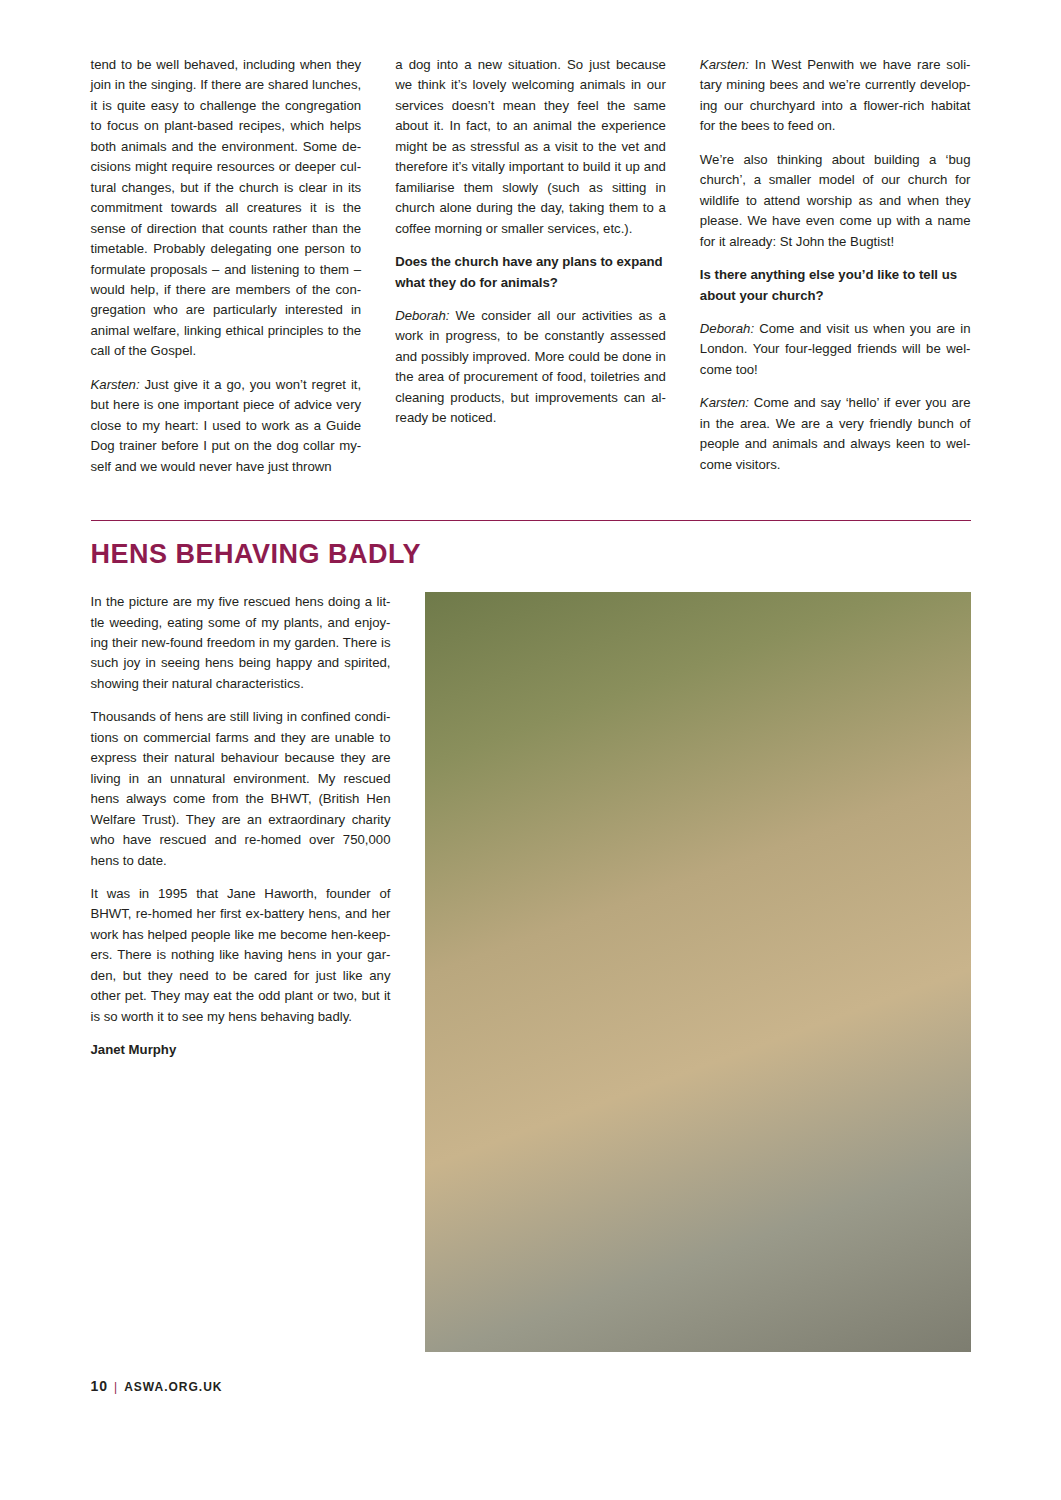tend to be well behaved, including when they join in the singing. If there are shared lunches, it is quite easy to challenge the congregation to focus on plant-based recipes, which helps both animals and the environment. Some decisions might require resources or deeper cultural changes, but if the church is clear in its commitment towards all creatures it is the sense of direction that counts rather than the timetable. Probably delegating one person to formulate proposals – and listening to them – would help, if there are members of the congregation who are particularly interested in animal welfare, linking ethical principles to the call of the Gospel.
Karsten: Just give it a go, you won’t regret it, but here is one important piece of advice very close to my heart: I used to work as a Guide Dog trainer before I put on the dog collar myself and we would never have just thrown
a dog into a new situation. So just because we think it’s lovely welcoming animals in our services doesn’t mean they feel the same about it. In fact, to an animal the experience might be as stressful as a visit to the vet and therefore it’s vitally important to build it up and familiarise them slowly (such as sitting in church alone during the day, taking them to a coffee morning or smaller services, etc.).
Does the church have any plans to expand what they do for animals?
Deborah: We consider all our activities as a work in progress, to be constantly assessed and possibly improved. More could be done in the area of procurement of food, toiletries and cleaning products, but improvements can already be noticed.
Karsten: In West Penwith we have rare solitary mining bees and we’re currently developing our churchyard into a flower-rich habitat for the bees to feed on.
We’re also thinking about building a ‘bug church’, a smaller model of our church for wildlife to attend worship as and when they please. We have even come up with a name for it already: St John the Bugtist!
Is there anything else you’d like to tell us about your church?
Deborah: Come and visit us when you are in London. Your four-legged friends will be welcome too!
Karsten: Come and say ‘hello’ if ever you are in the area. We are a very friendly bunch of people and animals and always keen to welcome visitors.
HENS BEHAVING BADLY
In the picture are my five rescued hens doing a little weeding, eating some of my plants, and enjoying their new-found freedom in my garden. There is such joy in seeing hens being happy and spirited, showing their natural characteristics.
Thousands of hens are still living in confined conditions on commercial farms and they are unable to express their natural behaviour because they are living in an unnatural environment. My rescued hens always come from the BHWT, (British Hen Welfare Trust). They are an extraordinary charity who have rescued and re-homed over 750,000 hens to date.
It was in 1995 that Jane Haworth, founder of BHWT, re-homed her first ex-battery hens, and her work has helped people like me become hen-keepers. There is nothing like having hens in your garden, but they need to be cared for just like any other pet. They may eat the odd plant or two, but it is so worth it to see my hens behaving badly.
Janet Murphy
Five rescued hens in a garden
10|ASWA.ORG.UK